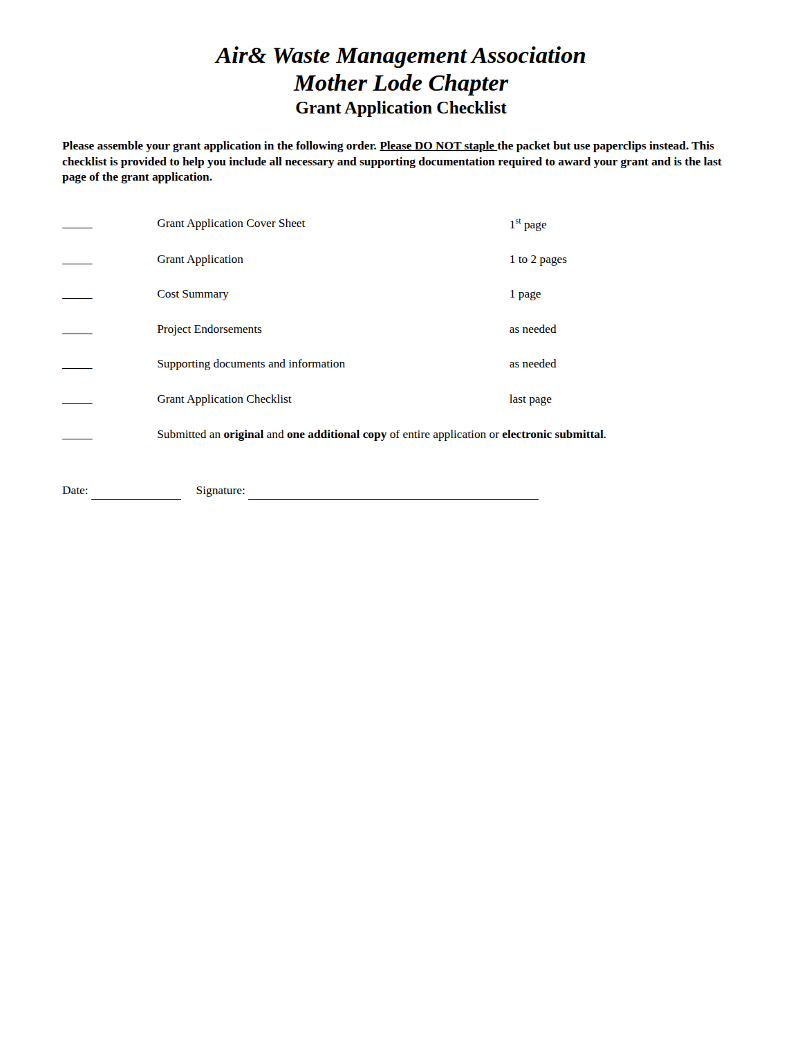Air& Waste Management Association
Mother Lode Chapter
Grant Application Checklist
Please assemble your grant application in the following order. Please DO NOT staple the packet but use paperclips instead. This checklist is provided to help you include all necessary and supporting documentation required to award your grant and is the last page of the grant application.
| _____ | Grant Application Cover Sheet | 1 st page |
| _____ | Grant Application | 1 to 2 pages |
| _____ | Cost Summary | 1 page |
| _____ | Project Endorsements | as needed |
| _____ | Supporting documents and information | as needed |
| _____ | Grant Application Checklist | last page |
| _____ | Submitted an original and one additional copy of entire application or electronic submittal . |
Date: Signature: